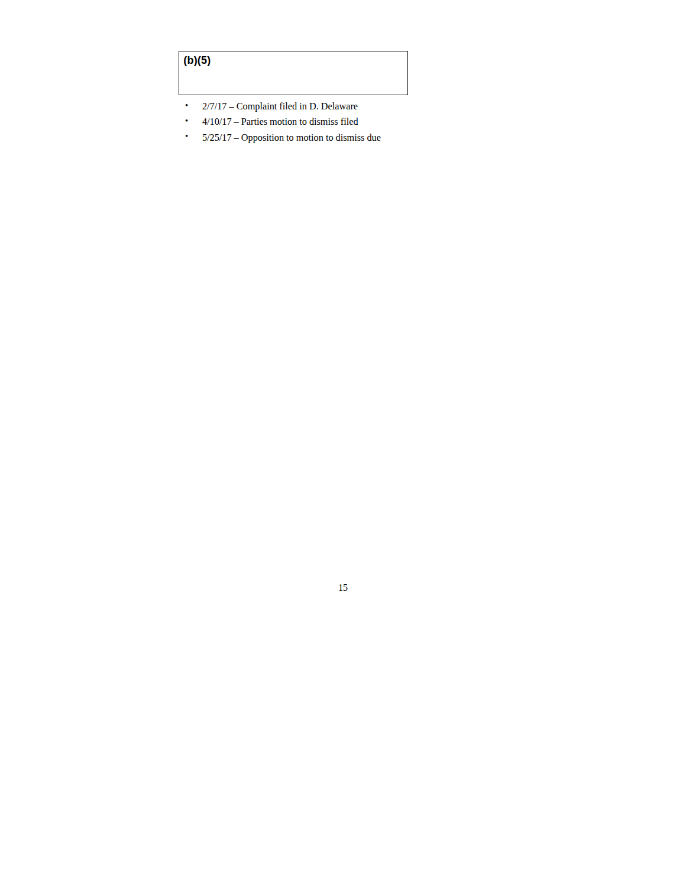(b)(5)
2/7/17 – Complaint filed in D. Delaware
4/10/17 – Parties motion to dismiss filed
5/25/17 – Opposition to motion to dismiss due
15